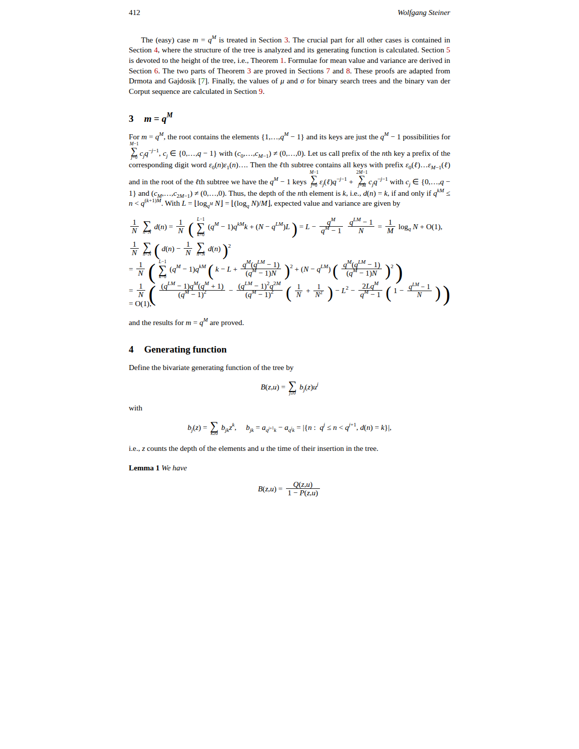412 Wolfgang Steiner
The (easy) case m = qM is treated in Section 3. The crucial part for all other cases is contained in Section 4, where the structure of the tree is analyzed and its generating function is calculated. Section 5 is devoted to the height of the tree, i.e., Theorem 1. Formulae for mean value and variance are derived in Section 6. The two parts of Theorem 3 are proved in Sections 7 and 8. These proofs are adapted from Drmota and Gajdosik [7]. Finally, the values of μ and σ for binary search trees and the binary van der Corput sequence are calculated in Section 9.
3 m = qM
For m = qM, the root contains the elements {1,…,qM − 1} and its keys are just the qM − 1 possibilities for M−1∑j=0 cjq−j−1, cj ∈ {0,…,q − 1} with (c0,…,cM−1) ≠ (0,…,0). Let us call prefix of the nth key a prefix of the corresponding digit word ε0(n)ε1(n)…. Then the ℓth subtree contains all keys with prefix ε0(ℓ)…εM−1(ℓ) and in the root of the ℓth subtree we have the qM − 1 keys M−1∑j=0 εj(ℓ)q−j−1 + 2M−1∑j=M cjq−j−1 with cj ∈ {0,…,q − 1} and (cM,…,c2M−1) ≠ (0,…,0). Thus, the depth of the nth element is k, i.e., d(n) = k, if and only if qkM ≤ n < q(k+1)M. With L = ⌊logqM N⌋ = ⌊(logq N)/M⌋, expected value and variance are given by
1 N ∑n<N d(n) = 1 N ( L−1∑k=0 (qM − 1)qkMk + (N − qLM)L ) = L − qM qM − 1 qLM − 1 N = 1 M logq N + O(1), 1 N ∑n<N ( d(n) − 1 N ∑n<N d(n) )2 = 1 N ( L−1∑k=0 (qM − 1)qkM ( k − L + qM(qLM − 1)(qM − 1)N )2 + (N − qLM) ( qM(qLM − 1)(qM − 1)N )2 ) = 1 N ( (qLM − 1)qM(qM + 1)(qM − 1)2 − (qLM − 1)2q2M(qM − 1)2 ( 1 N + 1 N2 ) − L2 − 2LqM qM − 1 ( 1 − qLM − 1 N ) ) = O(1),
and the results for m = qM are proved.
4 Generating function
Define the bivariate generating function of the tree by
B(z,u) = ∑j≥0 bj(z)uj
with
bj(z) = ∑k≥0 bjkzk, bjk = aqj+1k − aqjk = |{n : qj ≤ n < qj+1, d(n) = k}|,
i.e., z counts the depth of the elements and u the time of their insertion in the tree.
Lemma 1 We have
B(z,u) = Q(z,u) 1 − P(z,u)